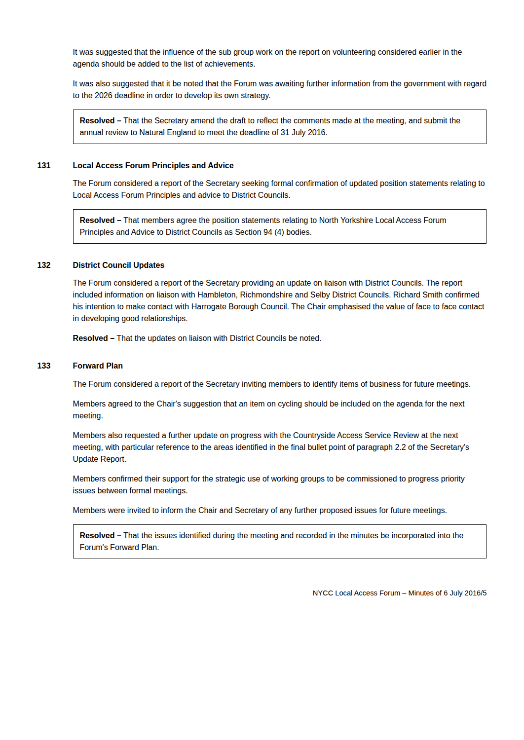It was suggested that the influence of the sub group work on the report on volunteering considered earlier in the agenda should be added to the list of achievements.
It was also suggested that it be noted that the Forum was awaiting further information from the government with regard to the 2026 deadline in order to develop its own strategy.
Resolved – That the Secretary amend the draft to reflect the comments made at the meeting, and submit the annual review to Natural England to meet the deadline of 31 July 2016.
131
Local Access Forum Principles and Advice
The Forum considered a report of the Secretary seeking formal confirmation of updated position statements relating to Local Access Forum Principles and advice to District Councils.
Resolved – That members agree the position statements relating to North Yorkshire Local Access Forum Principles and Advice to District Councils as Section 94 (4) bodies.
132
District Council Updates
The Forum considered a report of the Secretary providing an update on liaison with District Councils. The report included information on liaison with Hambleton, Richmondshire and Selby District Councils. Richard Smith confirmed his intention to make contact with Harrogate Borough Council. The Chair emphasised the value of face to face contact in developing good relationships.
Resolved – That the updates on liaison with District Councils be noted.
133
Forward Plan
The Forum considered a report of the Secretary inviting members to identify items of business for future meetings.
Members agreed to the Chair's suggestion that an item on cycling should be included on the agenda for the next meeting.
Members also requested a further update on progress with the Countryside Access Service Review at the next meeting, with particular reference to the areas identified in the final bullet point of paragraph 2.2 of the Secretary's Update Report.
Members confirmed their support for the strategic use of working groups to be commissioned to progress priority issues between formal meetings.
Members were invited to inform the Chair and Secretary of any further proposed issues for future meetings.
Resolved – That the issues identified during the meeting and recorded in the minutes be incorporated into the Forum's Forward Plan.
NYCC Local Access Forum – Minutes of 6 July 2016/5